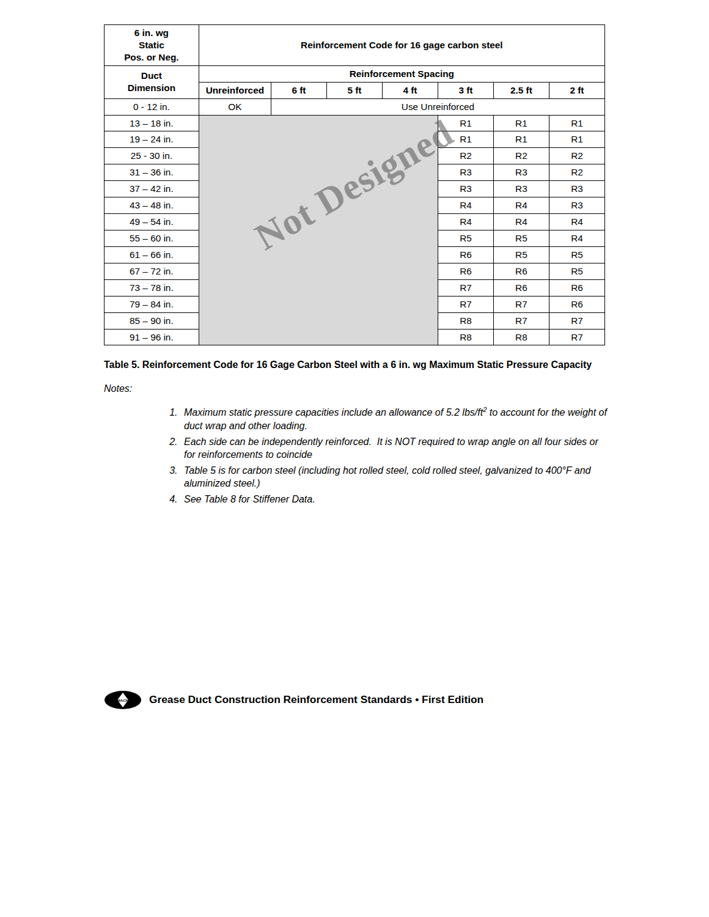| 6 in. wg Static Pos. or Neg. | Reinforcement Code for 16 gage carbon steel |
| --- | --- |
| Duct Dimension | Reinforcement Spacing |
| Unreinforced | 6 ft | 5 ft | 4 ft | 3 ft | 2.5 ft | 2 ft |
| 0 - 12 in. | OK | Use Unreinforced |
| 13 – 18 in. | | R1 | R1 | R1 |
| 19 – 24 in. | | R1 | R1 | R1 |
| 25 - 30 in. | | R2 | R2 | R2 |
| 31 – 36 in. | | R3 | R3 | R2 |
| 37 – 42 in. | | R3 | R3 | R3 |
| 43 – 48 in. | | R4 | R4 | R3 |
| 49 – 54 in. | | R4 | R4 | R4 |
| 55 – 60 in. | | R5 | R5 | R4 |
| 61 – 66 in. | | R6 | R5 | R5 |
| 67 – 72 in. | | R6 | R6 | R5 |
| 73 – 78 in. | | R7 | R6 | R6 |
| 79 – 84 in. | | R7 | R7 | R6 |
| 85 – 90 in. | | R8 | R7 | R7 |
| 91 – 96 in. | | R8 | R8 | R7 |
Not Designed
Table 5. Reinforcement Code for 16 Gage Carbon Steel with a 6 in. wg Maximum Static Pressure Capacity
Notes:
Maximum static pressure capacities include an allowance of 5.2 lbs/ft2 to account for the weight of duct wrap and other loading.
Each side can be independently reinforced. It is NOT required to wrap angle on all four sides or for reinforcements to coincide
Table 5 is for carbon steel (including hot rolled steel, cold rolled steel, galvanized to 400°F and aluminized steel.)
See Table 8 for Stiffener Data.
SMACNA
Grease Duct Construction Reinforcement Standards • First Edition